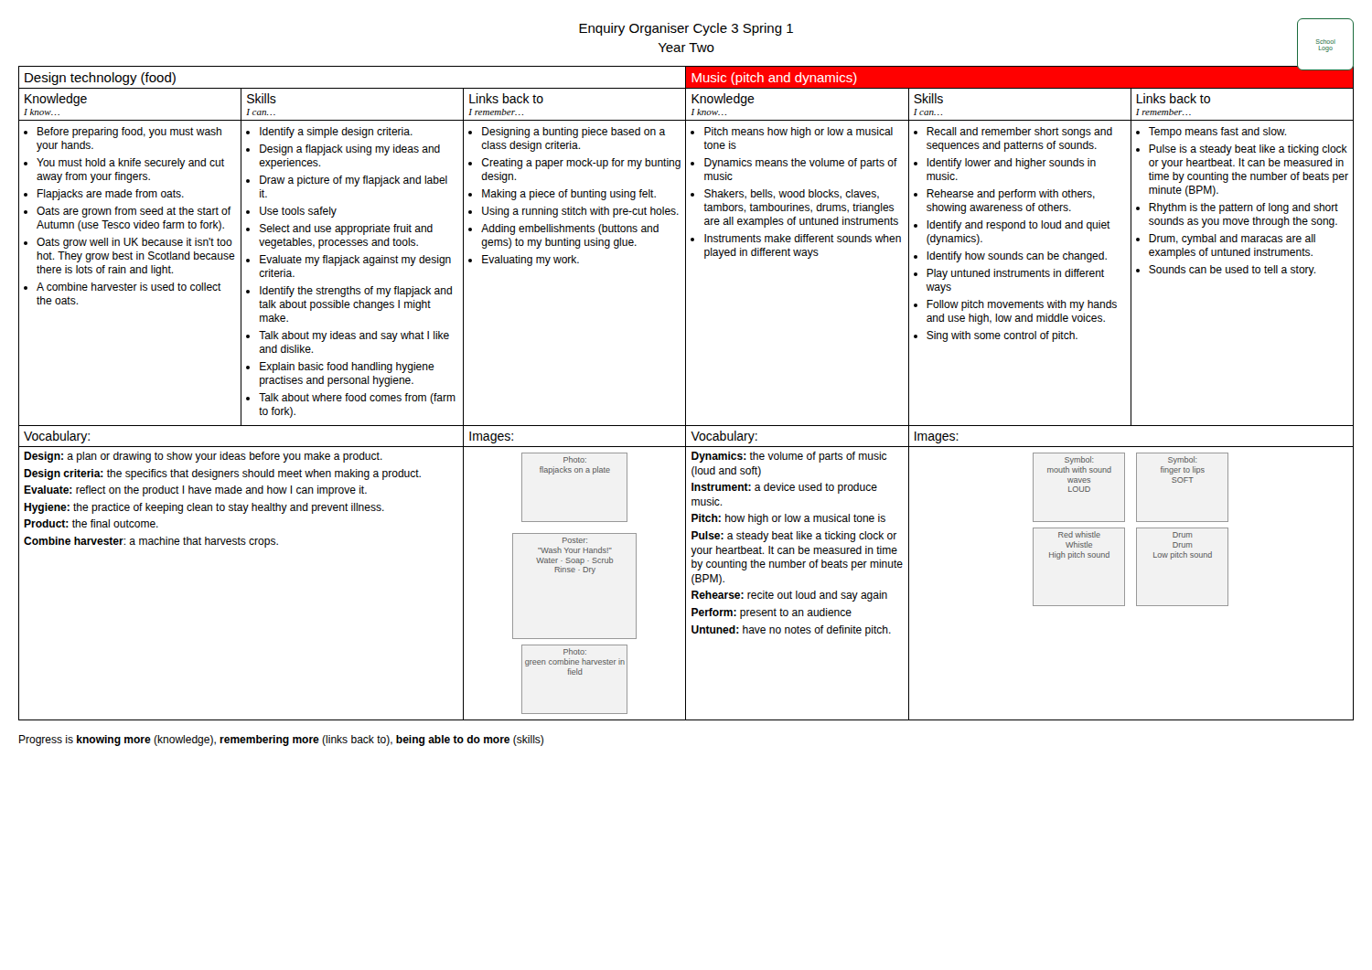Enquiry Organiser Cycle 3 Spring 1
Year Two
School
Logo
| Design technology (food) | Music (pitch and dynamics) |
| Knowledge I know… | Skills I can… | Links back to I remember… | Knowledge I know… | Skills I can… | Links back to I remember… |
| Before preparing food, you must wash your hands. You must hold a knife securely and cut away from your fingers. Flapjacks are made from oats. Oats are grown from seed at the start of Autumn (use Tesco video farm to fork). Oats grow well in UK because it isn't too hot. They grow best in Scotland because there is lots of rain and light. A combine harvester is used to collect the oats. | Identify a simple design criteria. Design a flapjack using my ideas and experiences. Draw a picture of my flapjack and label it. Use tools safely Select and use appropriate fruit and vegetables, processes and tools. Evaluate my flapjack against my design criteria. Identify the strengths of my flapjack and talk about possible changes I might make. Talk about my ideas and say what I like and dislike. Explain basic food handling hygiene practises and personal hygiene. Talk about where food comes from (farm to fork). | Designing a bunting piece based on a class design criteria. Creating a paper mock-up for my bunting design. Making a piece of bunting using felt. Using a running stitch with pre-cut holes. Adding embellishments (buttons and gems) to my bunting using glue. Evaluating my work. | Pitch means how high or low a musical tone is Dynamics means the volume of parts of music Shakers, bells, wood blocks, claves, tambors, tambourines, drums, triangles are all examples of untuned instruments Instruments make different sounds when played in different ways | Recall and remember short songs and sequences and patterns of sounds. Identify lower and higher sounds in music. Rehearse and perform with others, showing awareness of others. Identify and respond to loud and quiet (dynamics). Identify how sounds can be changed. Play untuned instruments in different ways Follow pitch movements with my hands and use high, low and middle voices. Sing with some control of pitch. | Tempo means fast and slow. Pulse is a steady beat like a ticking clock or your heartbeat. It can be measured in time by counting the number of beats per minute (BPM). Rhythm is the pattern of long and short sounds as you move through the song. Drum, cymbal and maracas are all examples of untuned instruments. Sounds can be used to tell a story. |
| Vocabulary: | Images: | Vocabulary: | Images: |
| Design: a plan or drawing to show your ideas before you make a product. Design criteria: the specifics that designers should meet when making a product. Evaluate: reflect on the product I have made and how I can improve it. Hygiene: the practice of keeping clean to stay healthy and prevent illness. Product: the final outcome. Combine harvester : a machine that harvests crops. | Photo: flapjacks on a plate Poster: "Wash Your Hands!" Water · Soap · Scrub Rinse · Dry Photo: green combine harvester in field | Dynamics: the volume of parts of music (loud and soft) Instrument: a device used to produce music. Pitch: how high or low a musical tone is Pulse: a steady beat like a ticking clock or your heartbeat. It can be measured in time by counting the number of beats per minute (BPM). Rehearse: recite out loud and say again Perform: present to an audience Untuned: have no notes of definite pitch. | Symbol: mouth with sound waves LOUD Symbol: finger to lips SOFT Red whistle Whistle High pitch sound Drum Drum Low pitch sound |
Progress is knowing more (knowledge), remembering more (links back to), being able to do more (skills)